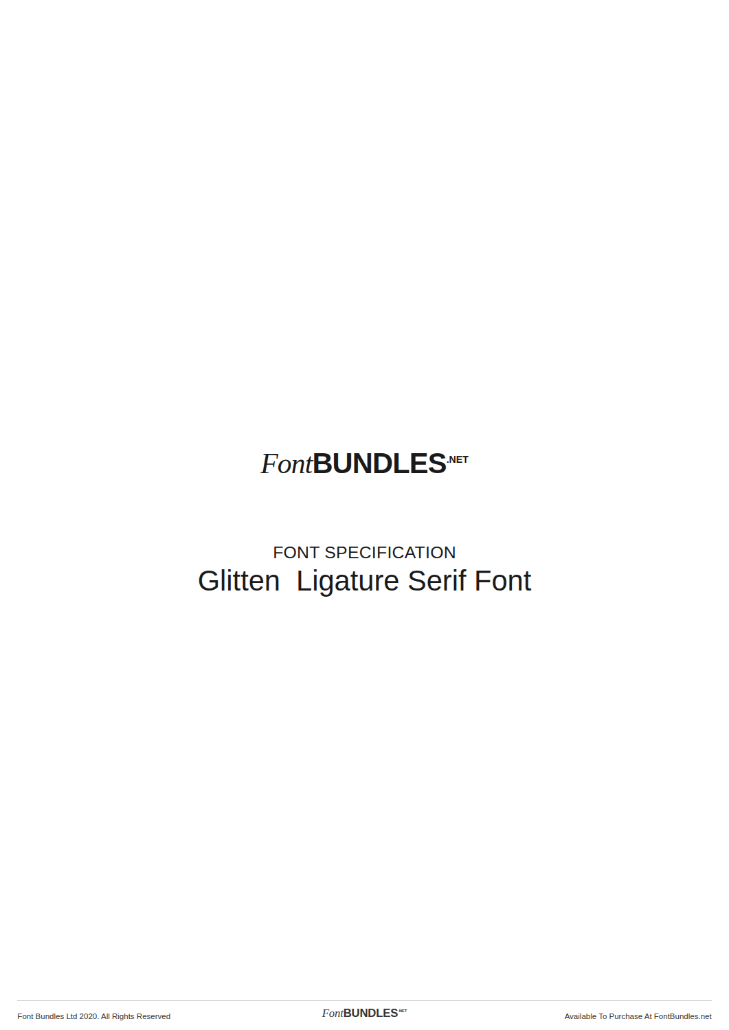Font BUNDLES.NET
FONT SPECIFICATION
Glitten Ligature Serif Font
Font Bundles Ltd 2020. All Rights Reserved
Font BUNDLES.NET
Available To Purchase At FontBundles.net